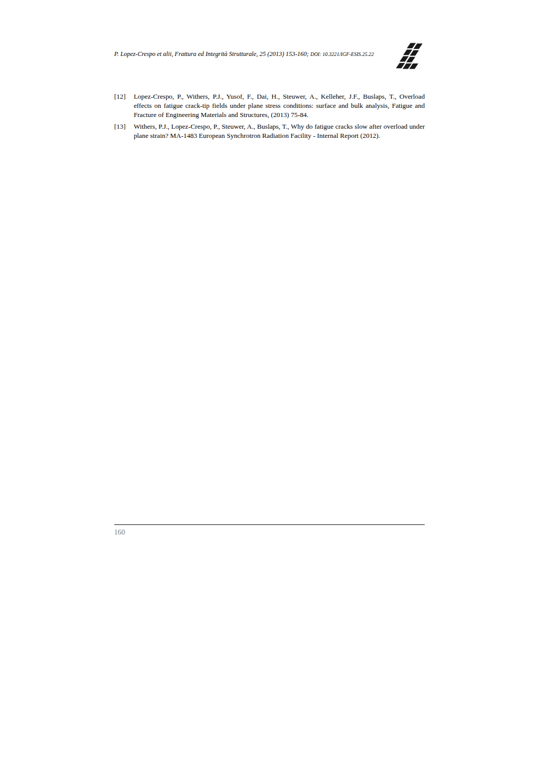P. Lopez-Crespo et alii, Frattura ed Integrità Strutturale, 25 (2013) 153-160; DOI: 10.3221/IGF-ESIS.25.22
[12]
Lopez-Crespo, P., Withers, P.J., Yusof, F., Dai, H., Steuwer, A., Kelleher, J.F., Buslaps, T., Overload effects on fatigue crack-tip fields under plane stress conditions: surface and bulk analysis, Fatigue and Fracture of Engineering Materials and Structures, (2013) 75-84.
[13]
Withers, P.J., Lopez-Crespo, P., Steuwer, A., Buslaps, T., Why do fatigue cracks slow after overload under plane strain? MA-1483 European Synchrotron Radiation Facility - Internal Report (2012).
160